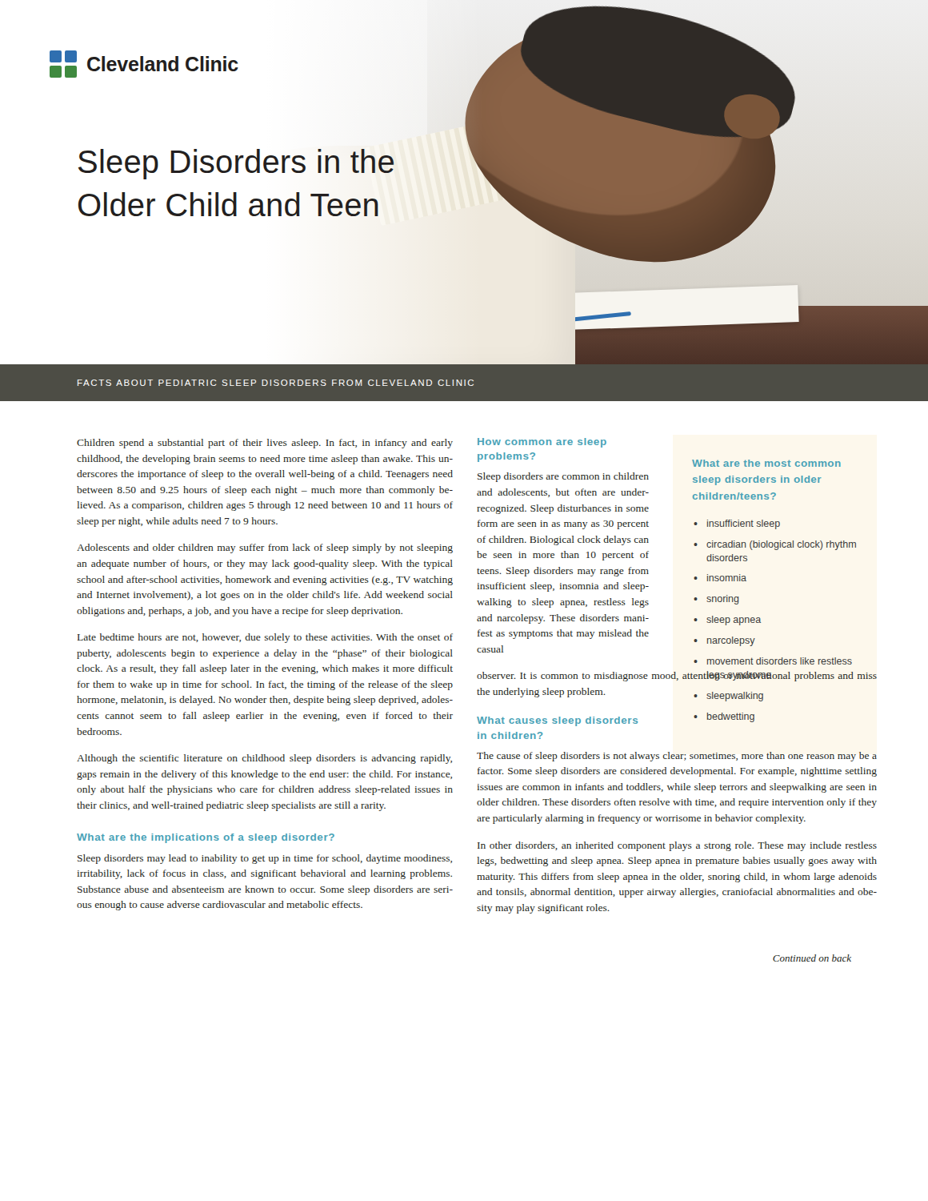Cleveland Clinic
Sleep Disorders in the
Older Child and Teen
Facts about pediatric sleep disorders from Cleveland Clinic
Children spend a substantial part of their lives asleep. In fact, in infancy and early childhood, the developing brain seems to need more time asleep than awake. This underscores the importance of sleep to the overall well-being of a child. Teenagers need between 8.50 and 9.25 hours of sleep each night – much more than commonly believed. As a comparison, children ages 5 through 12 need between 10 and 11 hours of sleep per night, while adults need 7 to 9 hours.
Adolescents and older children may suffer from lack of sleep simply by not sleeping an adequate number of hours, or they may lack good-quality sleep. With the typical school and after-school activities, homework and evening activities (e.g., TV watching and Internet involvement), a lot goes on in the older child's life. Add weekend social obligations and, perhaps, a job, and you have a recipe for sleep deprivation.
Late bedtime hours are not, however, due solely to these activities. With the onset of puberty, adolescents begin to experience a delay in the “phase” of their biological clock. As a result, they fall asleep later in the evening, which makes it more difficult for them to wake up in time for school. In fact, the timing of the release of the sleep hormone, melatonin, is delayed. No wonder then, despite being sleep deprived, adolescents cannot seem to fall asleep earlier in the evening, even if forced to their bedrooms.
Although the scientific literature on childhood sleep disorders is advancing rapidly, gaps remain in the delivery of this knowledge to the end user: the child. For instance, only about half the physicians who care for children address sleep-related issues in their clinics, and well-trained pediatric sleep specialists are still a rarity.
What are the implications of a sleep disorder?
Sleep disorders may lead to inability to get up in time for school, daytime moodiness, irritability, lack of focus in class, and significant behavioral and learning problems. Substance abuse and absenteeism are known to occur. Some sleep disorders are serious enough to cause adverse cardiovascular and metabolic effects.
How common are sleep problems?
Sleep disorders are common in children and adolescents, but often are under-recognized. Sleep disturbances in some form are seen in as many as 30 percent of children. Biological clock delays can be seen in more than 10 percent of teens. Sleep disorders may range from insufficient sleep, insomnia and sleepwalking to sleep apnea, restless legs and narcolepsy. These disorders manifest as symptoms that may mislead the casual
observer. It is common to misdiagnose mood, attention or motivational problems and miss the underlying sleep problem.
What causes sleep disorders in children?
The cause of sleep disorders is not always clear; sometimes, more than one reason may be a factor. Some sleep disorders are considered developmental. For example, nighttime settling issues are common in infants and toddlers, while sleep terrors and sleepwalking are seen in older children. These disorders often resolve with time, and require intervention only if they are particularly alarming in frequency or worrisome in behavior complexity.
In other disorders, an inherited component plays a strong role. These may include restless legs, bedwetting and sleep apnea. Sleep apnea in premature babies usually goes away with maturity. This differs from sleep apnea in the older, snoring child, in whom large adenoids and tonsils, abnormal dentition, upper airway allergies, craniofacial abnormalities and obesity may play significant roles.
What are the most common sleep disorders in older children/teens?
insufficient sleep
circadian (biological clock) rhythm disorders
insomnia
snoring
sleep apnea
narcolepsy
movement disorders like restless legs syndrome
sleepwalking
bedwetting
Continued on back